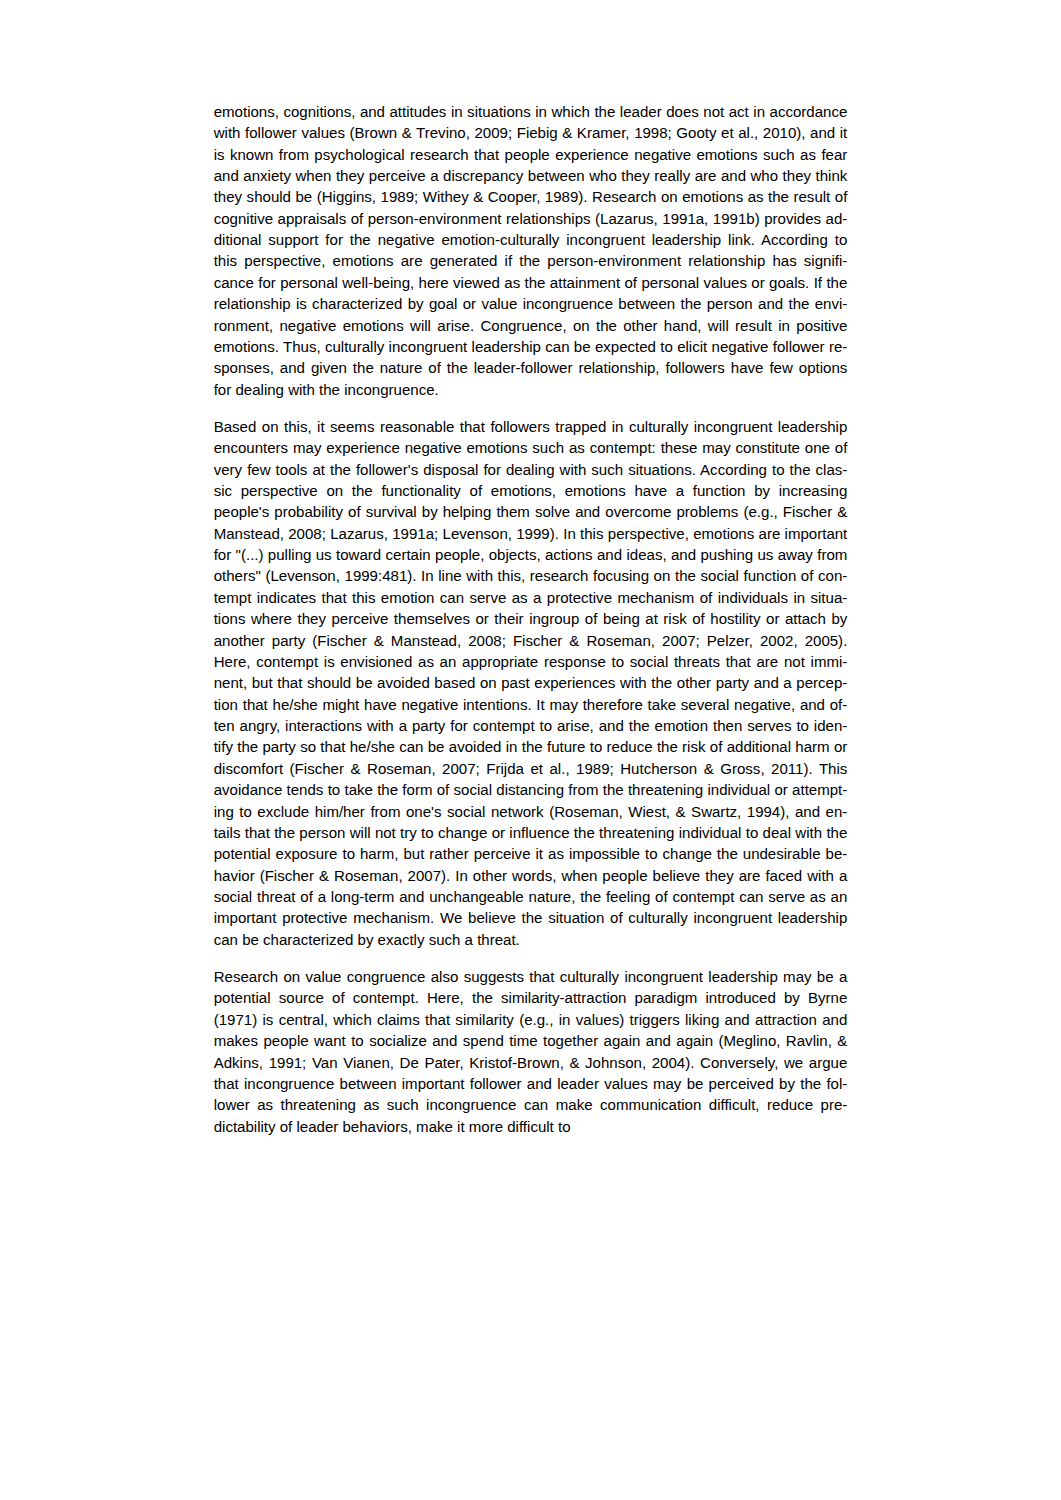emotions, cognitions, and attitudes in situations in which the leader does not act in accordance with follower values (Brown & Trevino, 2009; Fiebig & Kramer, 1998; Gooty et al., 2010), and it is known from psychological research that people experience negative emotions such as fear and anxiety when they perceive a discrepancy between who they really are and who they think they should be (Higgins, 1989; Withey & Cooper, 1989). Research on emotions as the result of cognitive appraisals of person-environment relationships (Lazarus, 1991a, 1991b) provides additional support for the negative emotion-culturally incongruent leadership link. According to this perspective, emotions are generated if the person-environment relationship has significance for personal well-being, here viewed as the attainment of personal values or goals. If the relationship is characterized by goal or value incongruence between the person and the environment, negative emotions will arise. Congruence, on the other hand, will result in positive emotions. Thus, culturally incongruent leadership can be expected to elicit negative follower responses, and given the nature of the leader-follower relationship, followers have few options for dealing with the incongruence.
Based on this, it seems reasonable that followers trapped in culturally incongruent leadership encounters may experience negative emotions such as contempt: these may constitute one of very few tools at the follower's disposal for dealing with such situations. According to the classic perspective on the functionality of emotions, emotions have a function by increasing people's probability of survival by helping them solve and overcome problems (e.g., Fischer & Manstead, 2008; Lazarus, 1991a; Levenson, 1999). In this perspective, emotions are important for "(...) pulling us toward certain people, objects, actions and ideas, and pushing us away from others" (Levenson, 1999:481). In line with this, research focusing on the social function of contempt indicates that this emotion can serve as a protective mechanism of individuals in situations where they perceive themselves or their ingroup of being at risk of hostility or attach by another party (Fischer & Manstead, 2008; Fischer & Roseman, 2007; Pelzer, 2002, 2005). Here, contempt is envisioned as an appropriate response to social threats that are not imminent, but that should be avoided based on past experiences with the other party and a perception that he/she might have negative intentions. It may therefore take several negative, and often angry, interactions with a party for contempt to arise, and the emotion then serves to identify the party so that he/she can be avoided in the future to reduce the risk of additional harm or discomfort (Fischer & Roseman, 2007; Frijda et al., 1989; Hutcherson & Gross, 2011). This avoidance tends to take the form of social distancing from the threatening individual or attempting to exclude him/her from one's social network (Roseman, Wiest, & Swartz, 1994), and entails that the person will not try to change or influence the threatening individual to deal with the potential exposure to harm, but rather perceive it as impossible to change the undesirable behavior (Fischer & Roseman, 2007). In other words, when people believe they are faced with a social threat of a long-term and unchangeable nature, the feeling of contempt can serve as an important protective mechanism. We believe the situation of culturally incongruent leadership can be characterized by exactly such a threat.
Research on value congruence also suggests that culturally incongruent leadership may be a potential source of contempt. Here, the similarity-attraction paradigm introduced by Byrne (1971) is central, which claims that similarity (e.g., in values) triggers liking and attraction and makes people want to socialize and spend time together again and again (Meglino, Ravlin, & Adkins, 1991; Van Vianen, De Pater, Kristof-Brown, & Johnson, 2004). Conversely, we argue that incongruence between important follower and leader values may be perceived by the follower as threatening as such incongruence can make communication difficult, reduce predictability of leader behaviors, make it more difficult to